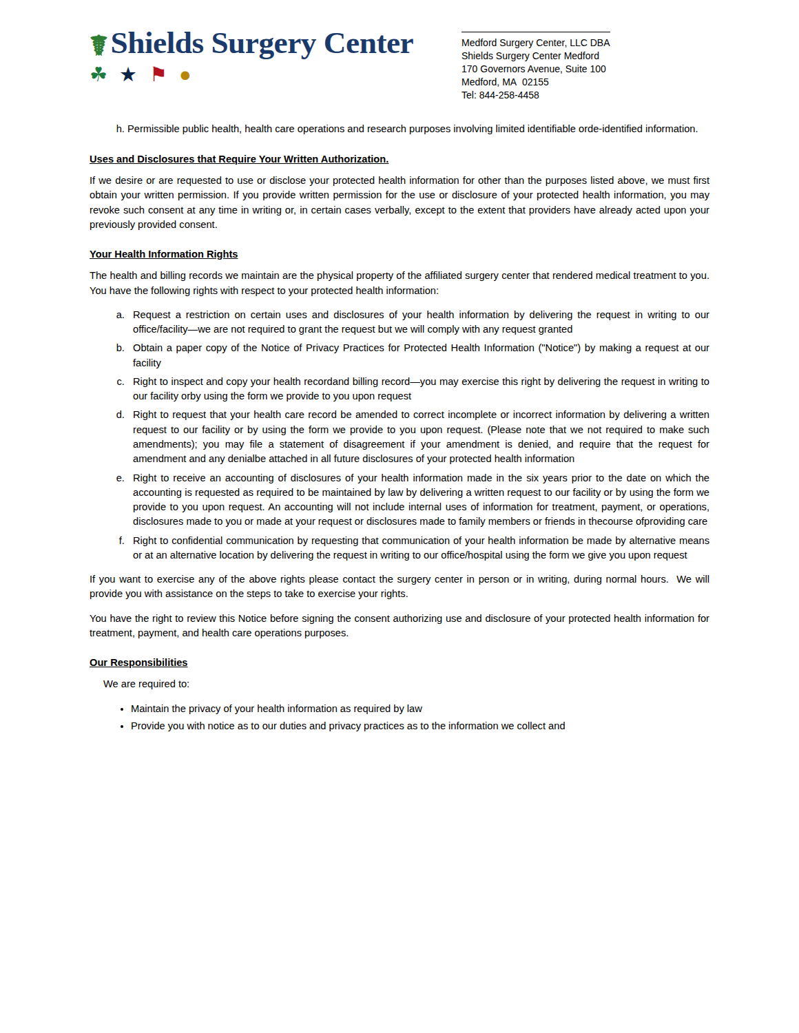☤Shields Surgery Center
☘ ★ ⚑ ●
Medford Surgery Center, LLC DBA
Shields Surgery Center Medford
170 Governors Avenue, Suite 100
Medford, MA 02155
Tel: 844-258-4458
Permissible public health, health care operations and research purposes involving limited identifiable orde-identified information.
Uses and Disclosures that Require Your Written Authorization.
If we desire or are requested to use or disclose your protected health information for other than the purposes listed above, we must first obtain your written permission. If you provide written permission for the use or disclosure of your protected health information, you may revoke such consent at any time in writing or, in certain cases verbally, except to the extent that providers have already acted upon your previously provided consent.
Your Health Information Rights
The health and billing records we maintain are the physical property of the affiliated surgery center that rendered medical treatment to you. You have the following rights with respect to your protected health information:
Request a restriction on certain uses and disclosures of your health information by delivering the request in writing to our office/facility—we are not required to grant the request but we will comply with any request granted
Obtain a paper copy of the Notice of Privacy Practices for Protected Health Information ("Notice") by making a request at our facility
Right to inspect and copy your health recordand billing record—you may exercise this right by delivering the request in writing to our facility orby using the form we provide to you upon request
Right to request that your health care record be amended to correct incomplete or incorrect information by delivering a written request to our facility or by using the form we provide to you upon request. (Please note that we not required to make such amendments); you may file a statement of disagreement if your amendment is denied, and require that the request for amendment and any denialbe attached in all future disclosures of your protected health information
Right to receive an accounting of disclosures of your health information made in the six years prior to the date on which the accounting is requested as required to be maintained by law by delivering a written request to our facility or by using the form we provide to you upon request. An accounting will not include internal uses of information for treatment, payment, or operations, disclosures made to you or made at your request or disclosures made to family members or friends in thecourse ofproviding care
Right to confidential communication by requesting that communication of your health information be made by alternative means or at an alternative location by delivering the request in writing to our office/hospital using the form we give you upon request
If you want to exercise any of the above rights please contact the surgery center in person or in writing, during normal hours. We will provide you with assistance on the steps to take to exercise your rights.
You have the right to review this Notice before signing the consent authorizing use and disclosure of your protected health information for treatment, payment, and health care operations purposes.
Our Responsibilities
We are required to:
Maintain the privacy of your health information as required by law
Provide you with notice as to our duties and privacy practices as to the information we collect and